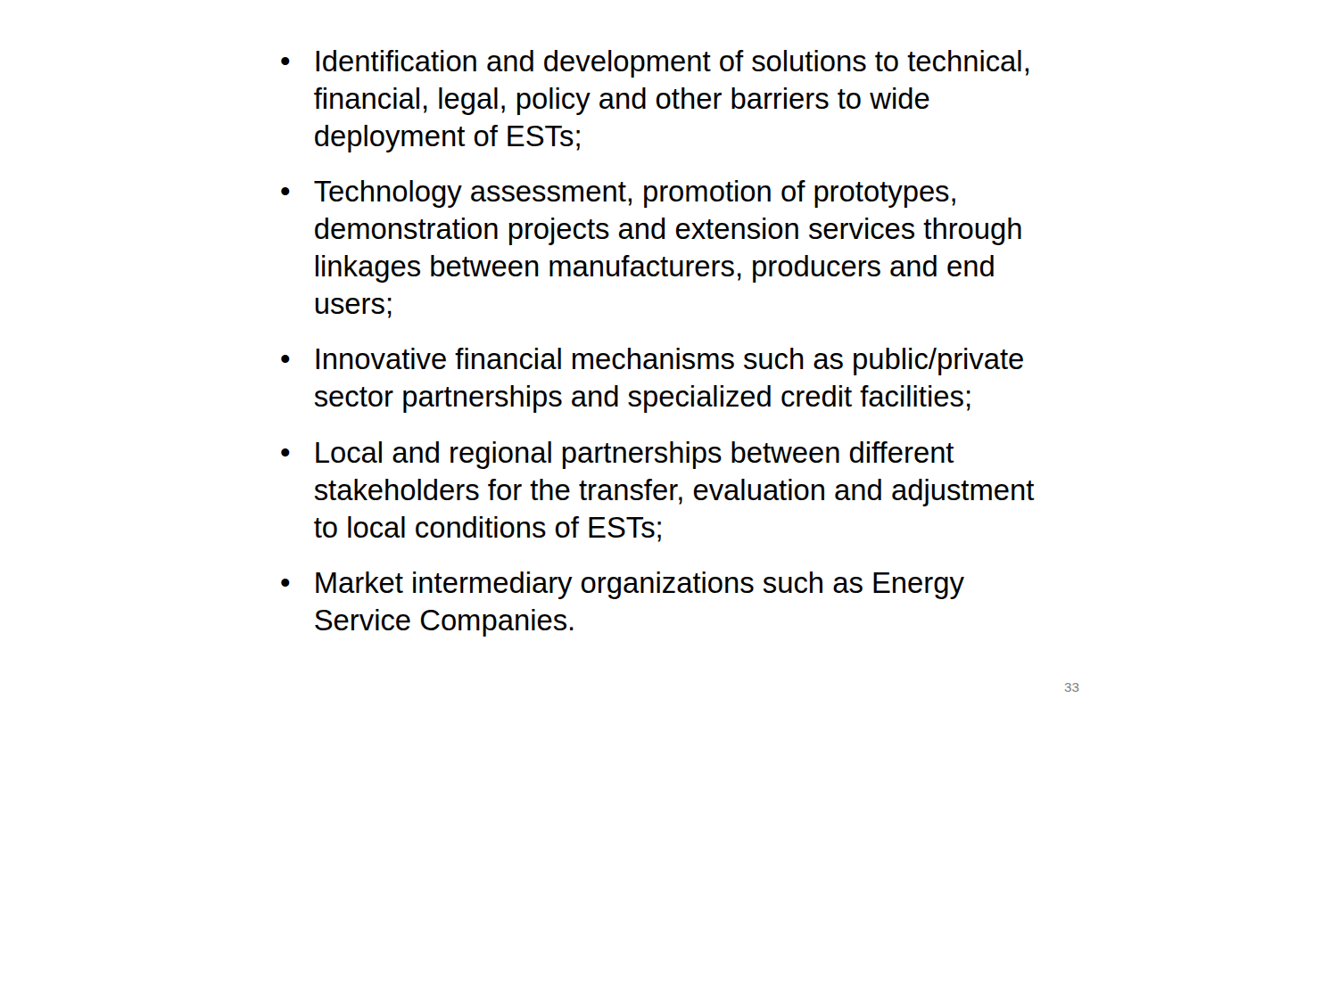Identification and development of solutions to technical, financial, legal, policy and other barriers to wide deployment of ESTs;
Technology assessment, promotion of prototypes, demonstration projects and extension services through linkages between manufacturers, producers and end users;
Innovative financial mechanisms such as public/private sector partnerships and specialized credit facilities;
Local and regional partnerships between different stakeholders for the transfer, evaluation and adjustment to local conditions of ESTs;
Market intermediary organizations such as Energy Service Companies.
33